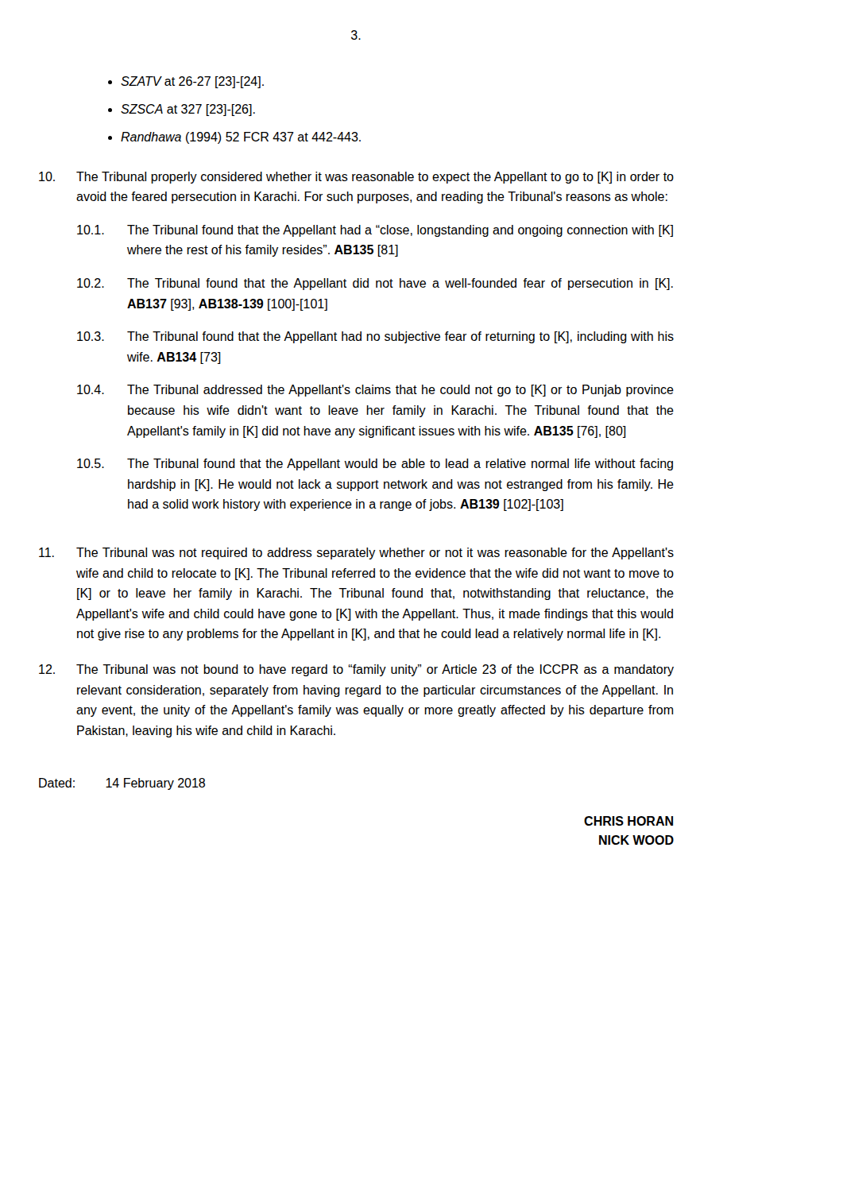3.
SZATV at 26-27 [23]-[24].
SZSCA at 327 [23]-[26].
Randhawa (1994) 52 FCR 437 at 442-443.
10.
The Tribunal properly considered whether it was reasonable to expect the Appellant to go to [K] in order to avoid the feared persecution in Karachi. For such purposes, and reading the Tribunal's reasons as whole:
10.1.
The Tribunal found that the Appellant had a “close, longstanding and ongoing connection with [K] where the rest of his family resides”. AB135 [81]
10.2.
The Tribunal found that the Appellant did not have a well-founded fear of persecution in [K]. AB137 [93], AB138-139 [100]-[101]
10.3.
The Tribunal found that the Appellant had no subjective fear of returning to [K], including with his wife. AB134 [73]
10.4.
The Tribunal addressed the Appellant's claims that he could not go to [K] or to Punjab province because his wife didn't want to leave her family in Karachi. The Tribunal found that the Appellant's family in [K] did not have any significant issues with his wife. AB135 [76], [80]
10.5.
The Tribunal found that the Appellant would be able to lead a relative normal life without facing hardship in [K]. He would not lack a support network and was not estranged from his family. He had a solid work history with experience in a range of jobs. AB139 [102]-[103]
11.
The Tribunal was not required to address separately whether or not it was reasonable for the Appellant's wife and child to relocate to [K]. The Tribunal referred to the evidence that the wife did not want to move to [K] or to leave her family in Karachi. The Tribunal found that, notwithstanding that reluctance, the Appellant's wife and child could have gone to [K] with the Appellant. Thus, it made findings that this would not give rise to any problems for the Appellant in [K], and that he could lead a relatively normal life in [K].
12.
The Tribunal was not bound to have regard to “family unity” or Article 23 of the ICCPR as a mandatory relevant consideration, separately from having regard to the particular circumstances of the Appellant. In any event, the unity of the Appellant's family was equally or more greatly affected by his departure from Pakistan, leaving his wife and child in Karachi.
Dated: 14 February 2018
CHRIS HORAN
NICK WOOD